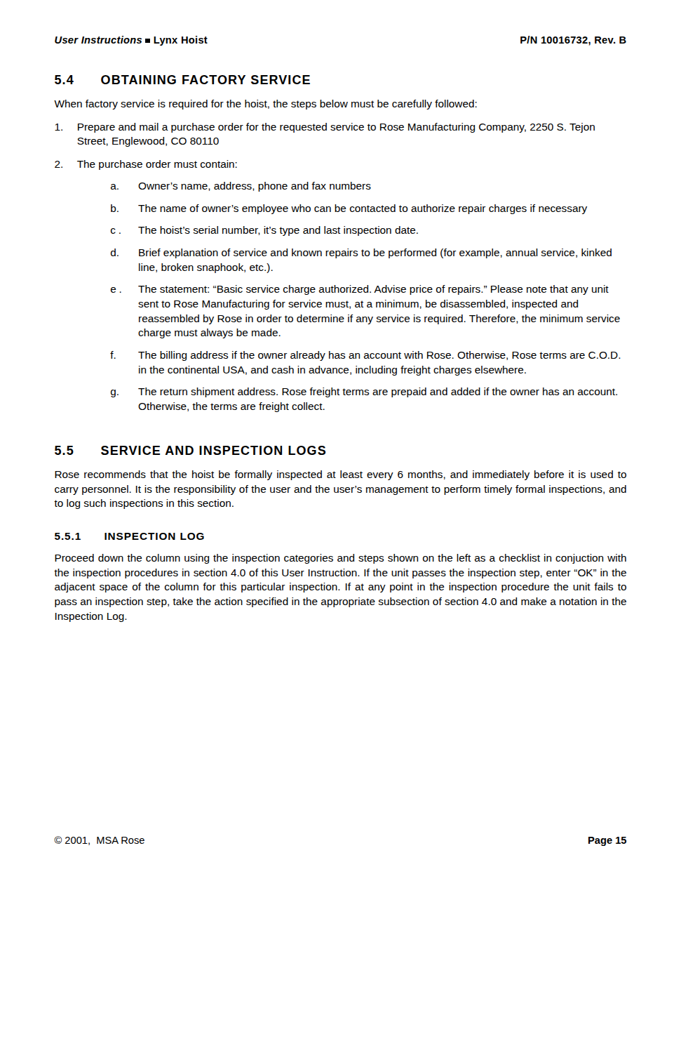User Instructions Lynx Hoist
P/N 10016732, Rev. B
5.4 OBTAINING FACTORY SERVICE
When factory service is required for the hoist, the steps below must be carefully followed:
1. Prepare and mail a purchase order for the requested service to Rose Manufacturing Company, 2250 S. Tejon Street, Englewood, CO 80110
2. The purchase order must contain:
a. Owner’s name, address, phone and fax numbers
b. The name of owner’s employee who can be contacted to authorize repair charges if necessary
c. The hoist’s serial number, it’s type and last inspection date.
d. Brief explanation of service and known repairs to be performed (for example, annual service, kinked line, broken snaphook, etc.).
e. The statement: “Basic service charge authorized. Advise price of repairs.” Please note that any unit sent to Rose Manufacturing for service must, at a minimum, be disassembled, inspected and reassembled by Rose in order to determine if any service is required. Therefore, the minimum service charge must always be made.
f. The billing address if the owner already has an account with Rose. Otherwise, Rose terms are C.O.D. in the continental USA, and cash in advance, including freight charges elsewhere.
g. The return shipment address. Rose freight terms are prepaid and added if the owner has an account. Otherwise, the terms are freight collect.
5.5 SERVICE AND INSPECTION LOGS
Rose recommends that the hoist be formally inspected at least every 6 months, and immediately before it is used to carry personnel. It is the responsibility of the user and the user’s management to perform timely formal inspections, and to log such inspections in this section.
5.5.1 INSPECTION LOG
Proceed down the column using the inspection categories and steps shown on the left as a checklist in conjuction with the inspection procedures in section 4.0 of this User Instruction. If the unit passes the inspection step, enter “OK” in the adjacent space of the column for this particular inspection. If at any point in the inspection procedure the unit fails to pass an inspection step, take the action specified in the appropriate subsection of section 4.0 and make a notation in the Inspection Log.
© 2001, MSA Rose
Page 15